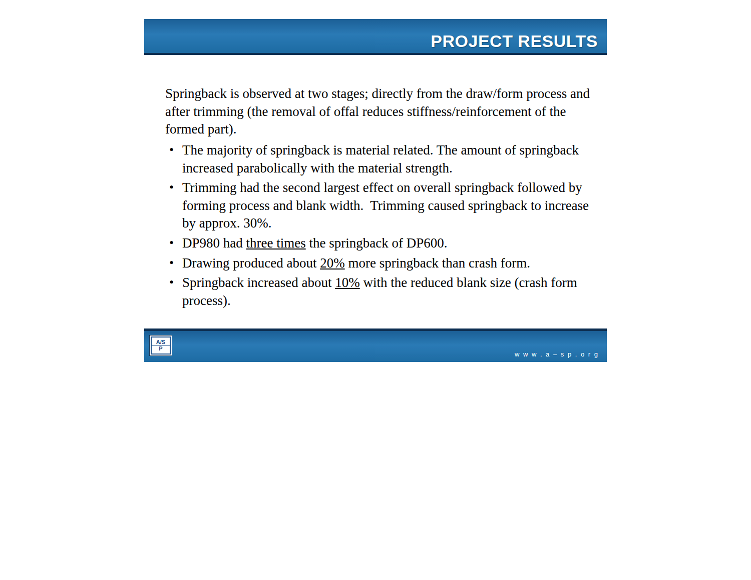PROJECT RESULTS
Springback is observed at two stages; directly from the draw/form process and after trimming (the removal of offal reduces stiffness/reinforcement of the formed part).
The majority of springback is material related. The amount of springback increased parabolically with the material strength.
Trimming had the second largest effect on overall springback followed by forming process and blank width. Trimming caused springback to increase by approx. 30%.
DP980 had three times the springback of DP600.
Drawing produced about 20% more springback than crash form.
Springback increased about 10% with the reduced blank size (crash form process).
A/S P
w w w . a – s p . o r g